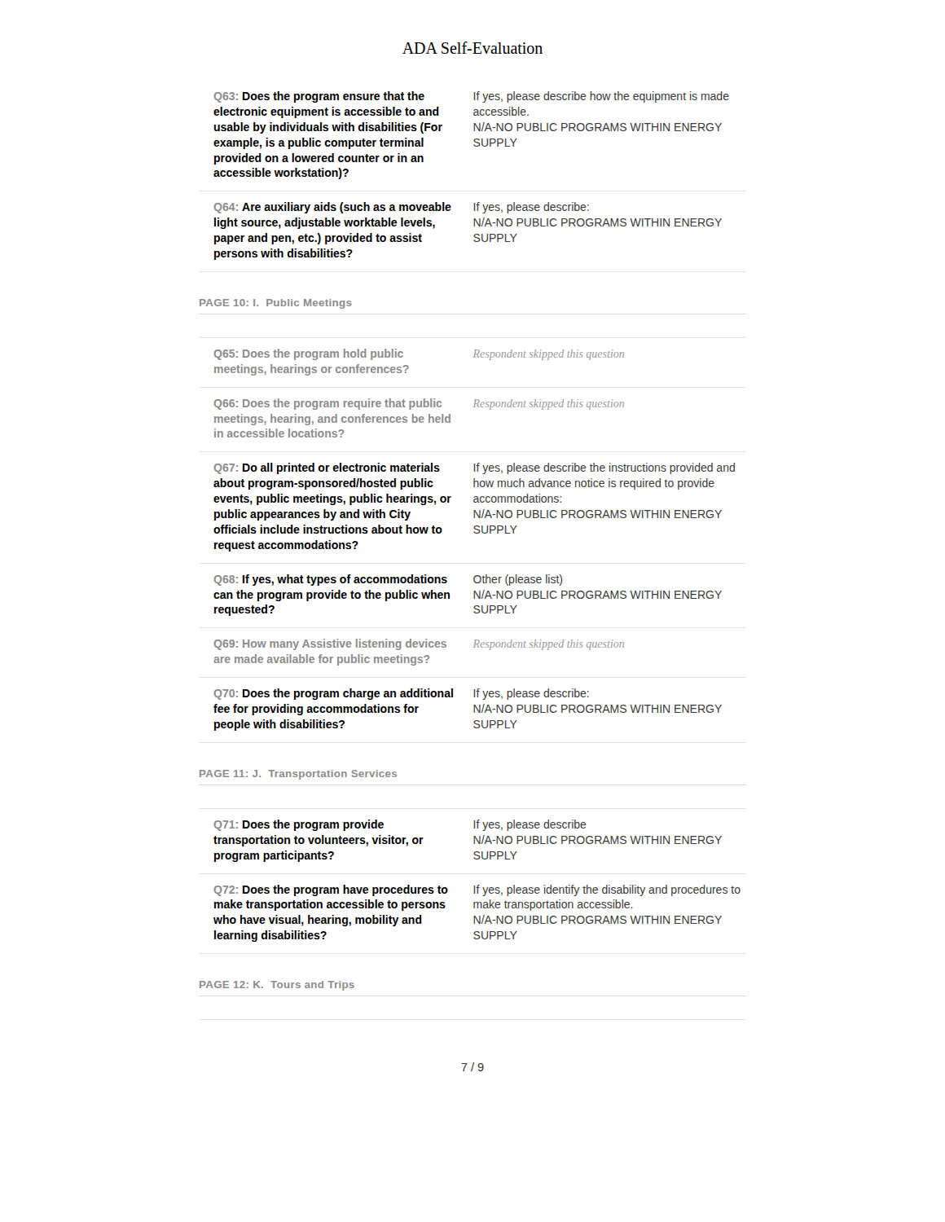ADA Self-Evaluation
| Q63: Does the program ensure that the electronic equipment is accessible to and usable by individuals with disabilities (For example, is a public computer terminal provided on a lowered counter or in an accessible workstation)? | If yes, please describe how the equipment is made accessible. N/A-NO PUBLIC PROGRAMS WITHIN ENERGY SUPPLY |
| Q64: Are auxiliary aids (such as a moveable light source, adjustable worktable levels, paper and pen, etc.) provided to assist persons with disabilities? | If yes, please describe: N/A-NO PUBLIC PROGRAMS WITHIN ENERGY SUPPLY |
PAGE 10: I. Public Meetings
| Q65: Does the program hold public meetings, hearings or conferences? | Respondent skipped this question |
| Q66: Does the program require that public meetings, hearing, and conferences be held in accessible locations? | Respondent skipped this question |
| Q67: Do all printed or electronic materials about program-sponsored/hosted public events, public meetings, public hearings, or public appearances by and with City officials include instructions about how to request accommodations? | If yes, please describe the instructions provided and how much advance notice is required to provide accommodations: N/A-NO PUBLIC PROGRAMS WITHIN ENERGY SUPPLY |
| Q68: If yes, what types of accommodations can the program provide to the public when requested? | Other (please list) N/A-NO PUBLIC PROGRAMS WITHIN ENERGY SUPPLY |
| Q69: How many Assistive listening devices are made available for public meetings? | Respondent skipped this question |
| Q70: Does the program charge an additional fee for providing accommodations for people with disabilities? | If yes, please describe: N/A-NO PUBLIC PROGRAMS WITHIN ENERGY SUPPLY |
PAGE 11: J. Transportation Services
| Q71: Does the program provide transportation to volunteers, visitor, or program participants? | If yes, please describe N/A-NO PUBLIC PROGRAMS WITHIN ENERGY SUPPLY |
| Q72: Does the program have procedures to make transportation accessible to persons who have visual, hearing, mobility and learning disabilities? | If yes, please identify the disability and procedures to make transportation accessible. N/A-NO PUBLIC PROGRAMS WITHIN ENERGY SUPPLY |
PAGE 12: K. Tours and Trips
7 / 9